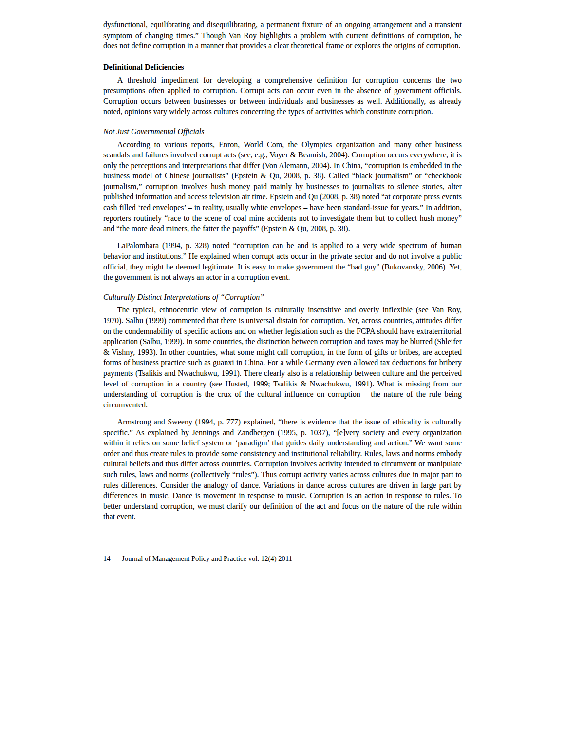dysfunctional, equilibrating and disequilibrating, a permanent fixture of an ongoing arrangement and a transient symptom of changing times.” Though Van Roy highlights a problem with current definitions of corruption, he does not define corruption in a manner that provides a clear theoretical frame or explores the origins of corruption.
Definitional Deficiencies
A threshold impediment for developing a comprehensive definition for corruption concerns the two presumptions often applied to corruption. Corrupt acts can occur even in the absence of government officials. Corruption occurs between businesses or between individuals and businesses as well. Additionally, as already noted, opinions vary widely across cultures concerning the types of activities which constitute corruption.
Not Just Governmental Officials
According to various reports, Enron, World Com, the Olympics organization and many other business scandals and failures involved corrupt acts (see, e.g., Voyer & Beamish, 2004). Corruption occurs everywhere, it is only the perceptions and interpretations that differ (Von Alemann, 2004). In China, “corruption is embedded in the business model of Chinese journalists” (Epstein & Qu, 2008, p. 38). Called “black journalism” or “checkbook journalism,” corruption involves hush money paid mainly by businesses to journalists to silence stories, alter published information and access television air time. Epstein and Qu (2008, p. 38) noted “at corporate press events cash filled ‘red envelopes’ – in reality, usually white envelopes – have been standard-issue for years.” In addition, reporters routinely “race to the scene of coal mine accidents not to investigate them but to collect hush money” and “the more dead miners, the fatter the payoffs” (Epstein & Qu, 2008, p. 38).
LaPalombara (1994, p. 328) noted “corruption can be and is applied to a very wide spectrum of human behavior and institutions.” He explained when corrupt acts occur in the private sector and do not involve a public official, they might be deemed legitimate. It is easy to make government the “bad guy” (Bukovansky, 2006). Yet, the government is not always an actor in a corruption event.
Culturally Distinct Interpretations of “Corruption”
The typical, ethnocentric view of corruption is culturally insensitive and overly inflexible (see Van Roy, 1970). Salbu (1999) commented that there is universal distain for corruption. Yet, across countries, attitudes differ on the condemnability of specific actions and on whether legislation such as the FCPA should have extraterritorial application (Salbu, 1999). In some countries, the distinction between corruption and taxes may be blurred (Shleifer & Vishny, 1993). In other countries, what some might call corruption, in the form of gifts or bribes, are accepted forms of business practice such as guanxi in China. For a while Germany even allowed tax deductions for bribery payments (Tsalikis and Nwachukwu, 1991). There clearly also is a relationship between culture and the perceived level of corruption in a country (see Husted, 1999; Tsalikis & Nwachukwu, 1991). What is missing from our understanding of corruption is the crux of the cultural influence on corruption – the nature of the rule being circumvented.
Armstrong and Sweeny (1994, p. 777) explained, “there is evidence that the issue of ethicality is culturally specific.” As explained by Jennings and Zandbergen (1995, p. 1037), “[e]very society and every organization within it relies on some belief system or ‘paradigm’ that guides daily understanding and action.” We want some order and thus create rules to provide some consistency and institutional reliability. Rules, laws and norms embody cultural beliefs and thus differ across countries. Corruption involves activity intended to circumvent or manipulate such rules, laws and norms (collectively “rules”). Thus corrupt activity varies across cultures due in major part to rules differences. Consider the analogy of dance. Variations in dance across cultures are driven in large part by differences in music. Dance is movement in response to music. Corruption is an action in response to rules. To better understand corruption, we must clarify our definition of the act and focus on the nature of the rule within that event.
14 Journal of Management Policy and Practice vol. 12(4) 2011